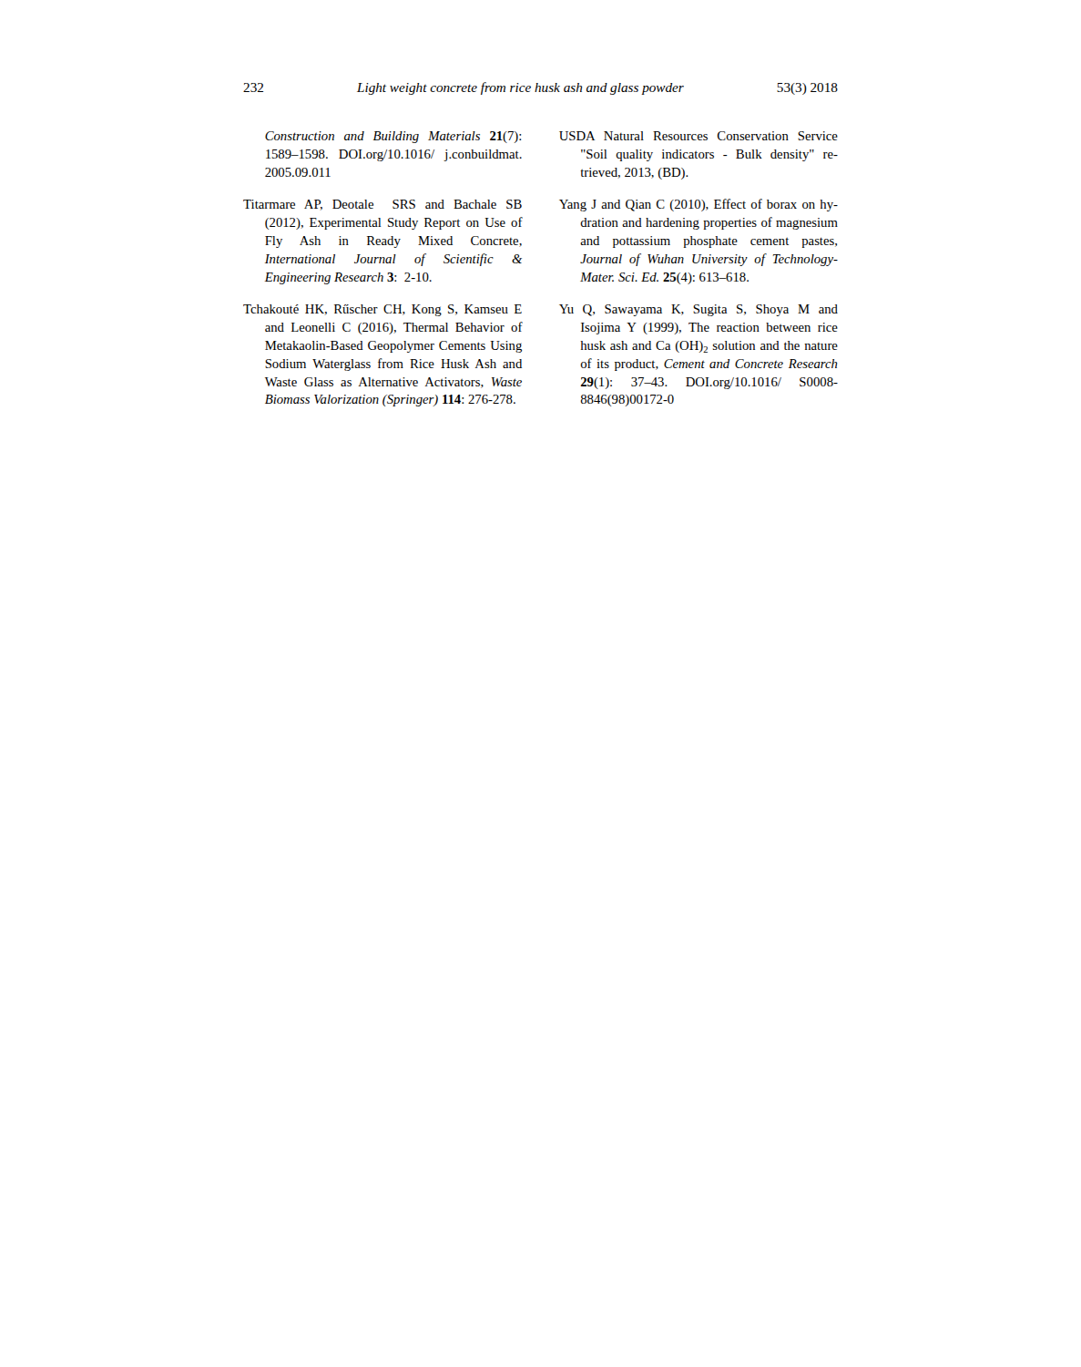232
Light weight concrete from rice husk ash and glass powder
53(3) 2018
Construction and Building Materials 21(7): 1589–1598. DOI.org/10.1016/ j.conbuildmat. 2005.09.011
Titarmare AP, Deotale SRS and Bachale SB (2012), Experimental Study Report on Use of Fly Ash in Ready Mixed Concrete, International Journal of Scientific & Engineering Research 3: 2-10.
Tchakouté HK, Rűscher CH, Kong S, Kamseu E and Leonelli C (2016), Thermal Behavior of Metakaolin-Based Geopolymer Cements Using Sodium Waterglass from Rice Husk Ash and Waste Glass as Alternative Activators, Waste Biomass Valorization (Springer) 114: 276-278.
USDA Natural Resources Conservation Service "Soil quality indicators - Bulk density" retrieved, 2013, (BD).
Yang J and Qian C (2010), Effect of borax on hydration and hardening properties of magnesium and pottassium phosphate cement pastes, Journal of Wuhan University of Technology-Mater. Sci. Ed. 25(4): 613–618.
Yu Q, Sawayama K, Sugita S, Shoya M and Isojima Y (1999), The reaction between rice husk ash and Ca (OH)2 solution and the nature of its product, Cement and Concrete Research 29(1): 37–43. DOI.org/10.1016/ S0008-8846(98)00172-0